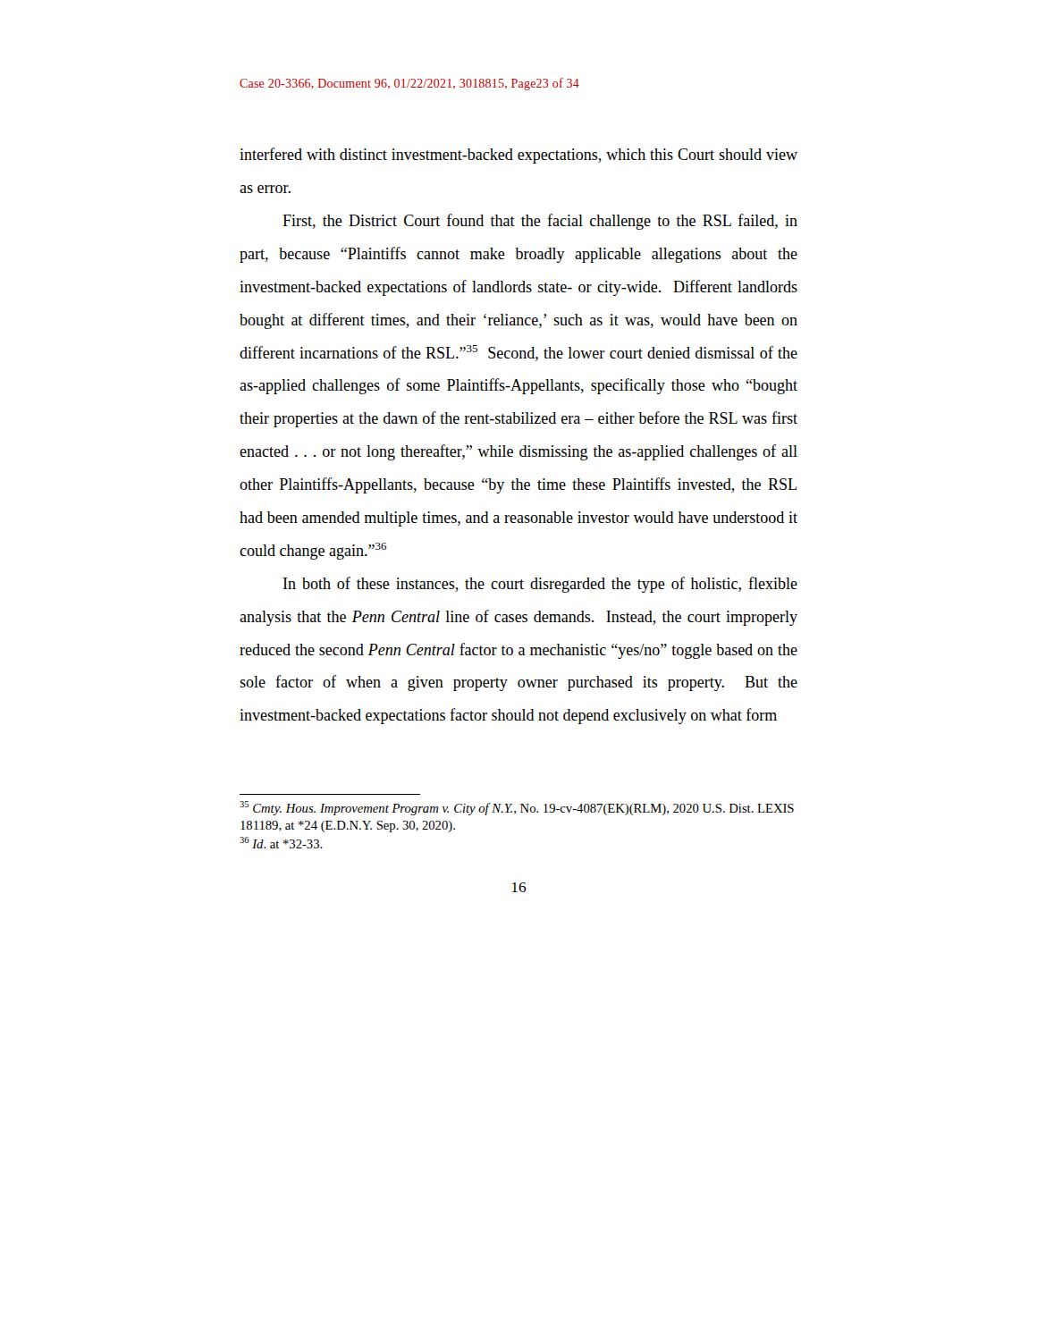Case 20-3366, Document 96, 01/22/2021, 3018815, Page23 of 34
interfered with distinct investment-backed expectations, which this Court should view as error.
First, the District Court found that the facial challenge to the RSL failed, in part, because “Plaintiffs cannot make broadly applicable allegations about the investment-backed expectations of landlords state- or city-wide. Different landlords bought at different times, and their ‘reliance,’ such as it was, would have been on different incarnations of the RSL.”35 Second, the lower court denied dismissal of the as-applied challenges of some Plaintiffs-Appellants, specifically those who “bought their properties at the dawn of the rent-stabilized era – either before the RSL was first enacted . . . or not long thereafter,” while dismissing the as-applied challenges of all other Plaintiffs-Appellants, because “by the time these Plaintiffs invested, the RSL had been amended multiple times, and a reasonable investor would have understood it could change again.”36
In both of these instances, the court disregarded the type of holistic, flexible analysis that the Penn Central line of cases demands. Instead, the court improperly reduced the second Penn Central factor to a mechanistic “yes/no” toggle based on the sole factor of when a given property owner purchased its property. But the investment-backed expectations factor should not depend exclusively on what form
35 Cmty. Hous. Improvement Program v. City of N.Y., No. 19-cv-4087(EK)(RLM), 2020 U.S. Dist. LEXIS 181189, at *24 (E.D.N.Y. Sep. 30, 2020).
36 Id. at *32-33.
16